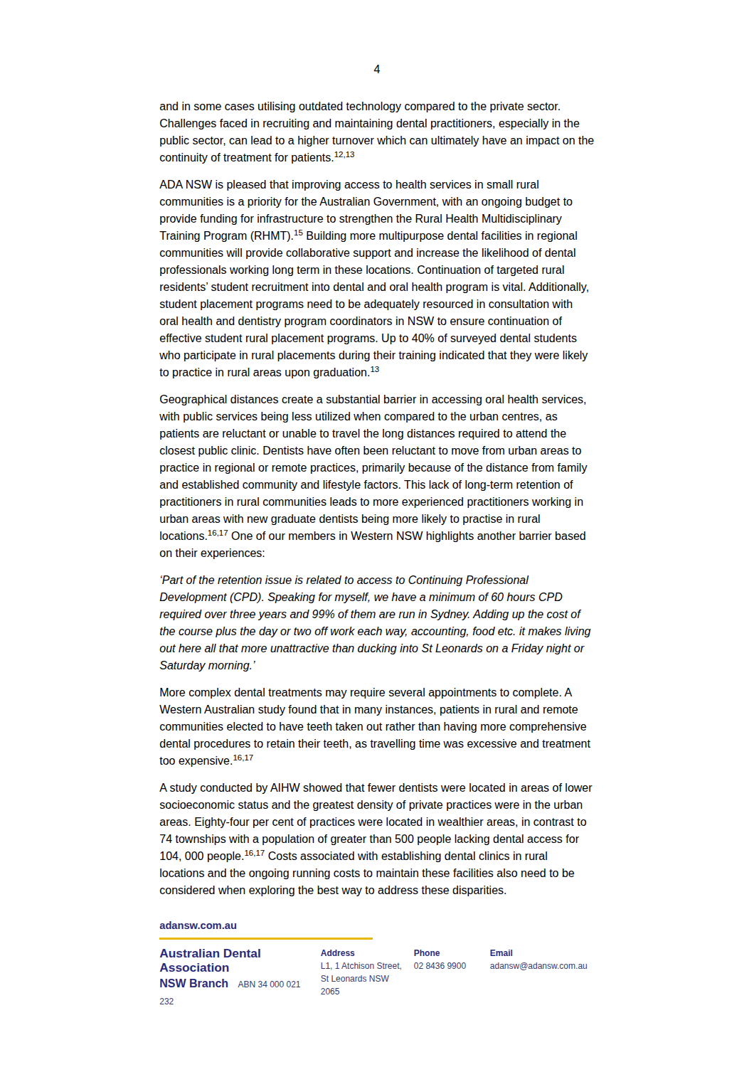4
and in some cases utilising outdated technology compared to the private sector. Challenges faced in recruiting and maintaining dental practitioners, especially in the public sector, can lead to a higher turnover which can ultimately have an impact on the continuity of treatment for patients.12,13
ADA NSW is pleased that improving access to health services in small rural communities is a priority for the Australian Government, with an ongoing budget to provide funding for infrastructure to strengthen the Rural Health Multidisciplinary Training Program (RHMT).15 Building more multipurpose dental facilities in regional communities will provide collaborative support and increase the likelihood of dental professionals working long term in these locations. Continuation of targeted rural residents’ student recruitment into dental and oral health program is vital. Additionally, student placement programs need to be adequately resourced in consultation with oral health and dentistry program coordinators in NSW to ensure continuation of effective student rural placement programs. Up to 40% of surveyed dental students who participate in rural placements during their training indicated that they were likely to practice in rural areas upon graduation.13
Geographical distances create a substantial barrier in accessing oral health services, with public services being less utilized when compared to the urban centres, as patients are reluctant or unable to travel the long distances required to attend the closest public clinic. Dentists have often been reluctant to move from urban areas to practice in regional or remote practices, primarily because of the distance from family and established community and lifestyle factors. This lack of long-term retention of practitioners in rural communities leads to more experienced practitioners working in urban areas with new graduate dentists being more likely to practise in rural locations.16,17 One of our members in Western NSW highlights another barrier based on their experiences:
‘Part of the retention issue is related to access to Continuing Professional Development (CPD). Speaking for myself, we have a minimum of 60 hours CPD required over three years and 99% of them are run in Sydney. Adding up the cost of the course plus the day or two off work each way, accounting, food etc. it makes living out here all that more unattractive than ducking into St Leonards on a Friday night or Saturday morning.’
More complex dental treatments may require several appointments to complete. A Western Australian study found that in many instances, patients in rural and remote communities elected to have teeth taken out rather than having more comprehensive dental procedures to retain their teeth, as travelling time was excessive and treatment too expensive.16,17
A study conducted by AIHW showed that fewer dentists were located in areas of lower socioeconomic status and the greatest density of private practices were in the urban areas. Eighty-four per cent of practices were located in wealthier areas, in contrast to 74 townships with a population of greater than 500 people lacking dental access for 104, 000 people.16,17 Costs associated with establishing dental clinics in rural locations and the ongoing running costs to maintain these facilities also need to be considered when exploring the best way to address these disparities.
adansw.com.au
| Australian Dental Association NSW Branch ABN 34 000 021 232 | Address L1, 1 Atchison Street, St Leonards NSW 2065 | Phone 02 8436 9900 | Email adansw@adansw.com.au |